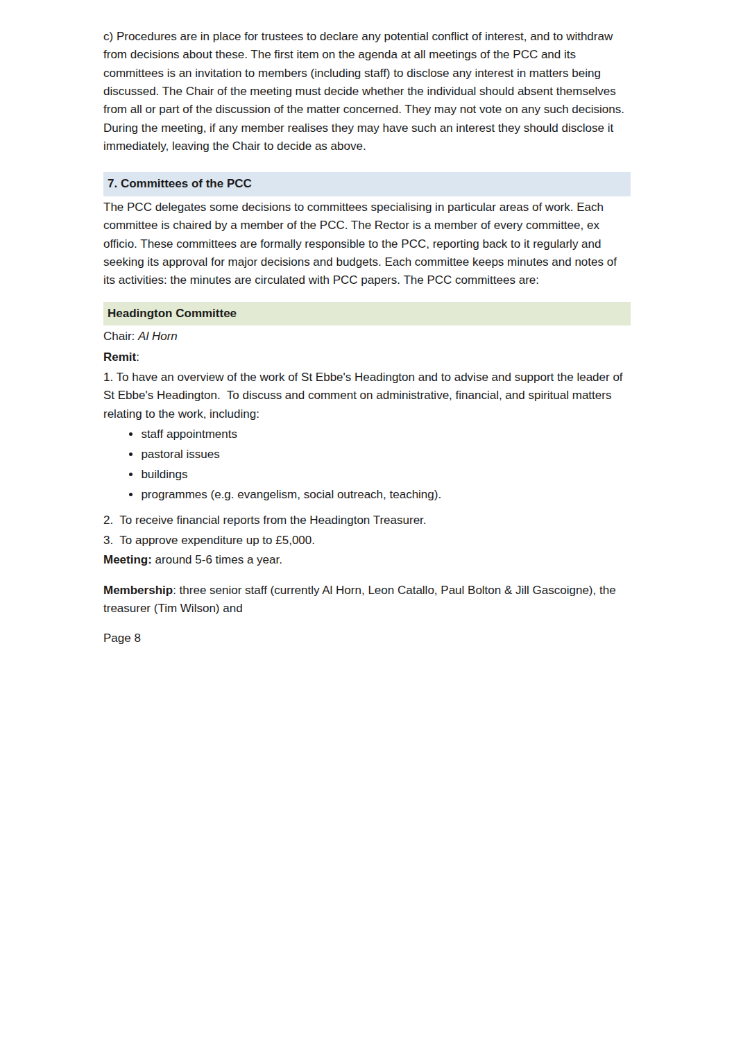c) Procedures are in place for trustees to declare any potential conflict of interest, and to withdraw from decisions about these. The first item on the agenda at all meetings of the PCC and its committees is an invitation to members (including staff) to disclose any interest in matters being discussed. The Chair of the meeting must decide whether the individual should absent themselves from all or part of the discussion of the matter concerned. They may not vote on any such decisions. During the meeting, if any member realises they may have such an interest they should disclose it immediately, leaving the Chair to decide as above.
7. Committees of the PCC
The PCC delegates some decisions to committees specialising in particular areas of work. Each committee is chaired by a member of the PCC. The Rector is a member of every committee, ex officio. These committees are formally responsible to the PCC, reporting back to it regularly and seeking its approval for major decisions and budgets. Each committee keeps minutes and notes of its activities: the minutes are circulated with PCC papers. The PCC committees are:
Headington Committee
Chair: Al Horn
Remit:
1. To have an overview of the work of St Ebbe's Headington and to advise and support the leader of St Ebbe's Headington. To discuss and comment on administrative, financial, and spiritual matters relating to the work, including:
staff appointments
pastoral issues
buildings
programmes (e.g. evangelism, social outreach, teaching).
2. To receive financial reports from the Headington Treasurer.
3. To approve expenditure up to £5,000.
Meeting: around 5-6 times a year.
Membership: three senior staff (currently Al Horn, Leon Catallo, Paul Bolton & Jill Gascoigne), the treasurer (Tim Wilson) and
Page 8